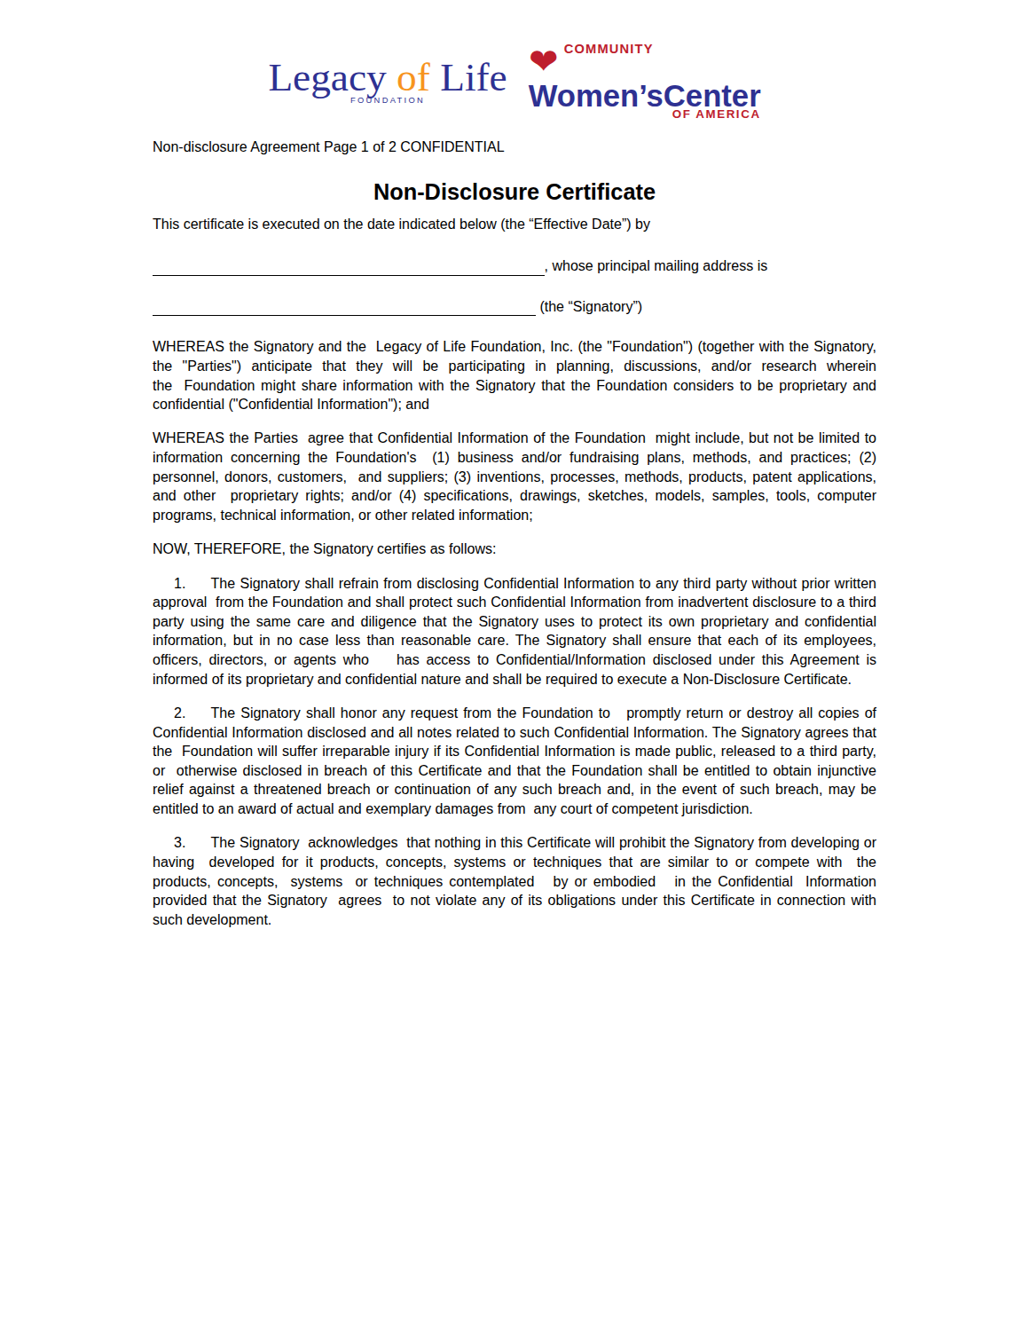Legacy of Life FOUNDATION
❤COMMUNITY
Women’s Center OF AMERICA
Non-disclosure Agreement Page 1 of 2 CONFIDENTIAL
Non-Disclosure Certificate
This certificate is executed on the date indicated below (the “Effective Date”) by
, whose principal mailing address is
(the “Signatory”)
WHEREAS the Signatory and the Legacy of Life Foundation, Inc. (the "Foundation") (together with the Signatory, the "Parties") anticipate that they will be participating in planning, discussions, and/or research wherein the Foundation might share information with the Signatory that the Foundation considers to be proprietary and confidential ("Confidential Information"); and
WHEREAS the Parties agree that Confidential Information of the Foundation might include, but not be limited to information concerning the Foundation's (1) business and/or fundraising plans, methods, and practices; (2) personnel, donors, customers, and suppliers; (3) inventions, processes, methods, products, patent applications, and other proprietary rights; and/or (4) specifications, drawings, sketches, models, samples, tools, computer programs, technical information, or other related information;
NOW, THEREFORE, the Signatory certifies as follows:
The Signatory shall refrain from disclosing Confidential Information to any third party without prior written approval from the Foundation and shall protect such Confidential Information from inadvertent disclosure to a third party using the same care and diligence that the Signatory uses to protect its own proprietary and confidential information, but in no case less than reasonable care. The Signatory shall ensure that each of its employees, officers, directors, or agents who has access to Confidential/Information disclosed under this Agreement is informed of its proprietary and confidential nature and shall be required to execute a Non-Disclosure Certificate.
The Signatory shall honor any request from the Foundation to promptly return or destroy all copies of Confidential Information disclosed and all notes related to such Confidential Information. The Signatory agrees that the Foundation will suffer irreparable injury if its Confidential Information is made public, released to a third party, or otherwise disclosed in breach of this Certificate and that the Foundation shall be entitled to obtain injunctive relief against a threatened breach or continuation of any such breach and, in the event of such breach, may be entitled to an award of actual and exemplary damages from any court of competent jurisdiction.
The Signatory acknowledges that nothing in this Certificate will prohibit the Signatory from developing or having developed for it products, concepts, systems or techniques that are similar to or compete with the products, concepts, systems or techniques contemplated by or embodied in the Confidential Information provided that the Signatory agrees to not violate any of its obligations under this Certificate in connection with such development.